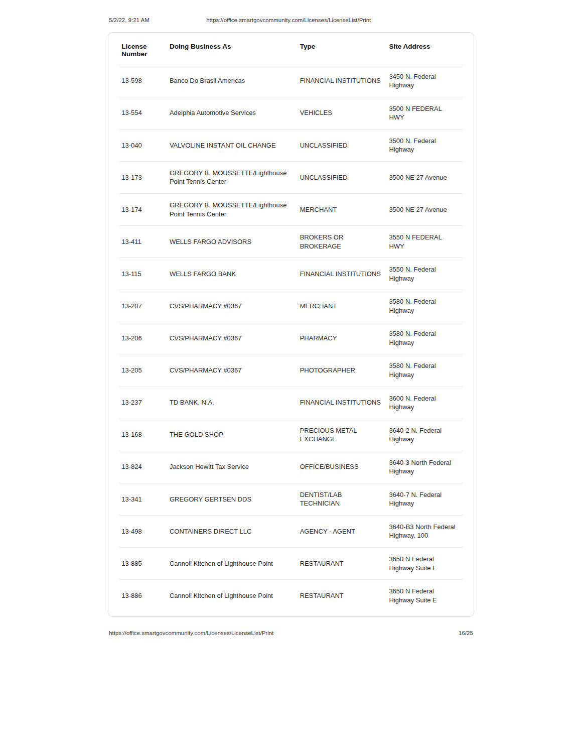5/2/22, 9:21 AM
https://office.smartgovcommunity.com/Licenses/LicenseList/Print
| License Number | Doing Business As | Type | Site Address |
| --- | --- | --- | --- |
| 13-598 | Banco Do Brasil Americas | FINANCIAL INSTITUTIONS | 3450 N. Federal Highway |
| 13-554 | Adelphia Automotive Services | VEHICLES | 3500 N FEDERAL HWY |
| 13-040 | VALVOLINE INSTANT OIL CHANGE | UNCLASSIFIED | 3500 N. Federal Highway |
| 13-173 | GREGORY B. MOUSSETTE/Lighthouse Point Tennis Center | UNCLASSIFIED | 3500 NE 27 Avenue |
| 13-174 | GREGORY B. MOUSSETTE/Lighthouse Point Tennis Center | MERCHANT | 3500 NE 27 Avenue |
| 13-411 | WELLS FARGO ADVISORS | BROKERS OR BROKERAGE | 3550 N FEDERAL HWY |
| 13-115 | WELLS FARGO BANK | FINANCIAL INSTITUTIONS | 3550 N. Federal Highway |
| 13-207 | CVS/PHARMACY #0367 | MERCHANT | 3580 N. Federal Highway |
| 13-206 | CVS/PHARMACY #0367 | PHARMACY | 3580 N. Federal Highway |
| 13-205 | CVS/PHARMACY #0367 | PHOTOGRAPHER | 3580 N. Federal Highway |
| 13-237 | TD BANK, N.A. | FINANCIAL INSTITUTIONS | 3600 N. Federal Highway |
| 13-168 | THE GOLD SHOP | PRECIOUS METAL EXCHANGE | 3640-2 N. Federal Highway |
| 13-824 | Jackson Hewitt Tax Service | OFFICE/BUSINESS | 3640-3 North Federal Highway |
| 13-341 | GREGORY GERTSEN DDS | DENTIST/LAB TECHNICIAN | 3640-7 N. Federal Highway |
| 13-498 | CONTAINERS DIRECT LLC | AGENCY - AGENT | 3640-B3 North Federal Highway, 100 |
| 13-885 | Cannoli Kitchen of Lighthouse Point | RESTAURANT | 3650 N Federal Highway Suite E |
| 13-886 | Cannoli Kitchen of Lighthouse Point | RESTAURANT | 3650 N Federal Highway Suite E |
https://office.smartgovcommunity.com/Licenses/LicenseList/Print
16/25